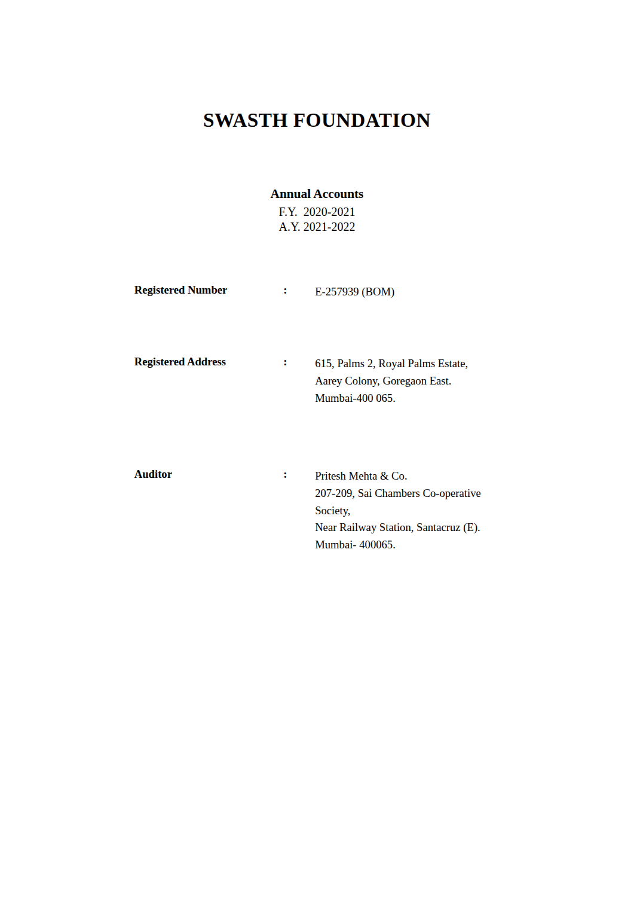SWASTH FOUNDATION
Annual Accounts
F.Y. 2020-2021
A.Y. 2021-2022
| Registered Number | : | E-257939 (BOM) |
| Registered Address | : | 615, Palms 2, Royal Palms Estate, Aarey Colony, Goregaon East. Mumbai-400 065. |
| Auditor | : | Pritesh Mehta & Co. 207-209, Sai Chambers Co-operative Society, Near Railway Station, Santacruz (E). Mumbai- 400065. |